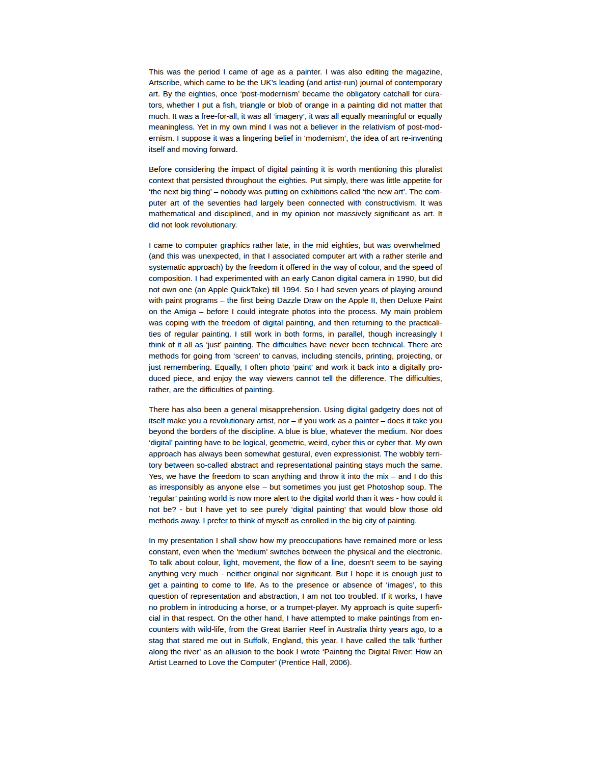This was the period I came of age as a painter. I was also editing the magazine, Artscribe, which came to be the UK’s leading (and artist-run) journal of contemporary art. By the eighties, once ‘post-modernism’ became the obligatory catchall for curators, whether I put a fish, triangle or blob of orange in a painting did not matter that much. It was a free-for-all, it was all ‘imagery’, it was all equally meaningful or equally meaningless. Yet in my own mind I was not a believer in the relativism of post-modernism. I suppose it was a lingering belief in ‘modernism’, the idea of art re-inventing itself and moving forward.
Before considering the impact of digital painting it is worth mentioning this pluralist context that persisted throughout the eighties. Put simply, there was little appetite for ‘the next big thing’ – nobody was putting on exhibitions called ‘the new art’. The computer art of the seventies had largely been connected with constructivism. It was mathematical and disciplined, and in my opinion not massively significant as art. It did not look revolutionary.
I came to computer graphics rather late, in the mid eighties, but was overwhelmed (and this was unexpected, in that I associated computer art with a rather sterile and systematic approach) by the freedom it offered in the way of colour, and the speed of composition. I had experimented with an early Canon digital camera in 1990, but did not own one (an Apple QuickTake) till 1994. So I had seven years of playing around with paint programs – the first being Dazzle Draw on the Apple II, then Deluxe Paint on the Amiga – before I could integrate photos into the process. My main problem was coping with the freedom of digital painting, and then returning to the practicalities of regular painting. I still work in both forms, in parallel, though increasingly I think of it all as ‘just’ painting. The difficulties have never been technical. There are methods for going from ‘screen’ to canvas, including stencils, printing, projecting, or just remembering. Equally, I often photo ‘paint’ and work it back into a digitally produced piece, and enjoy the way viewers cannot tell the difference. The difficulties, rather, are the difficulties of painting.
There has also been a general misapprehension. Using digital gadgetry does not of itself make you a revolutionary artist, nor – if you work as a painter – does it take you beyond the borders of the discipline. A blue is blue, whatever the medium. Nor does ‘digital’ painting have to be logical, geometric, weird, cyber this or cyber that. My own approach has always been somewhat gestural, even expressionist. The wobbly territory between so-called abstract and representational painting stays much the same. Yes, we have the freedom to scan anything and throw it into the mix – and I do this as irresponsibly as anyone else – but sometimes you just get Photoshop soup. The ‘regular’ painting world is now more alert to the digital world than it was - how could it not be? - but I have yet to see purely ‘digital painting’ that would blow those old methods away. I prefer to think of myself as enrolled in the big city of painting.
In my presentation I shall show how my preoccupations have remained more or less constant, even when the ‘medium’ switches between the physical and the electronic. To talk about colour, light, movement, the flow of a line, doesn’t seem to be saying anything very much - neither original nor significant. But I hope it is enough just to get a painting to come to life. As to the presence or absence of ‘images’, to this question of representation and abstraction, I am not too troubled. If it works, I have no problem in introducing a horse, or a trumpet-player. My approach is quite superficial in that respect. On the other hand, I have attempted to make paintings from encounters with wild-life, from the Great Barrier Reef in Australia thirty years ago, to a stag that stared me out in Suffolk, England, this year. I have called the talk ‘further along the river’ as an allusion to the book I wrote ‘Painting the Digital River: How an Artist Learned to Love the Computer’ (Prentice Hall, 2006).